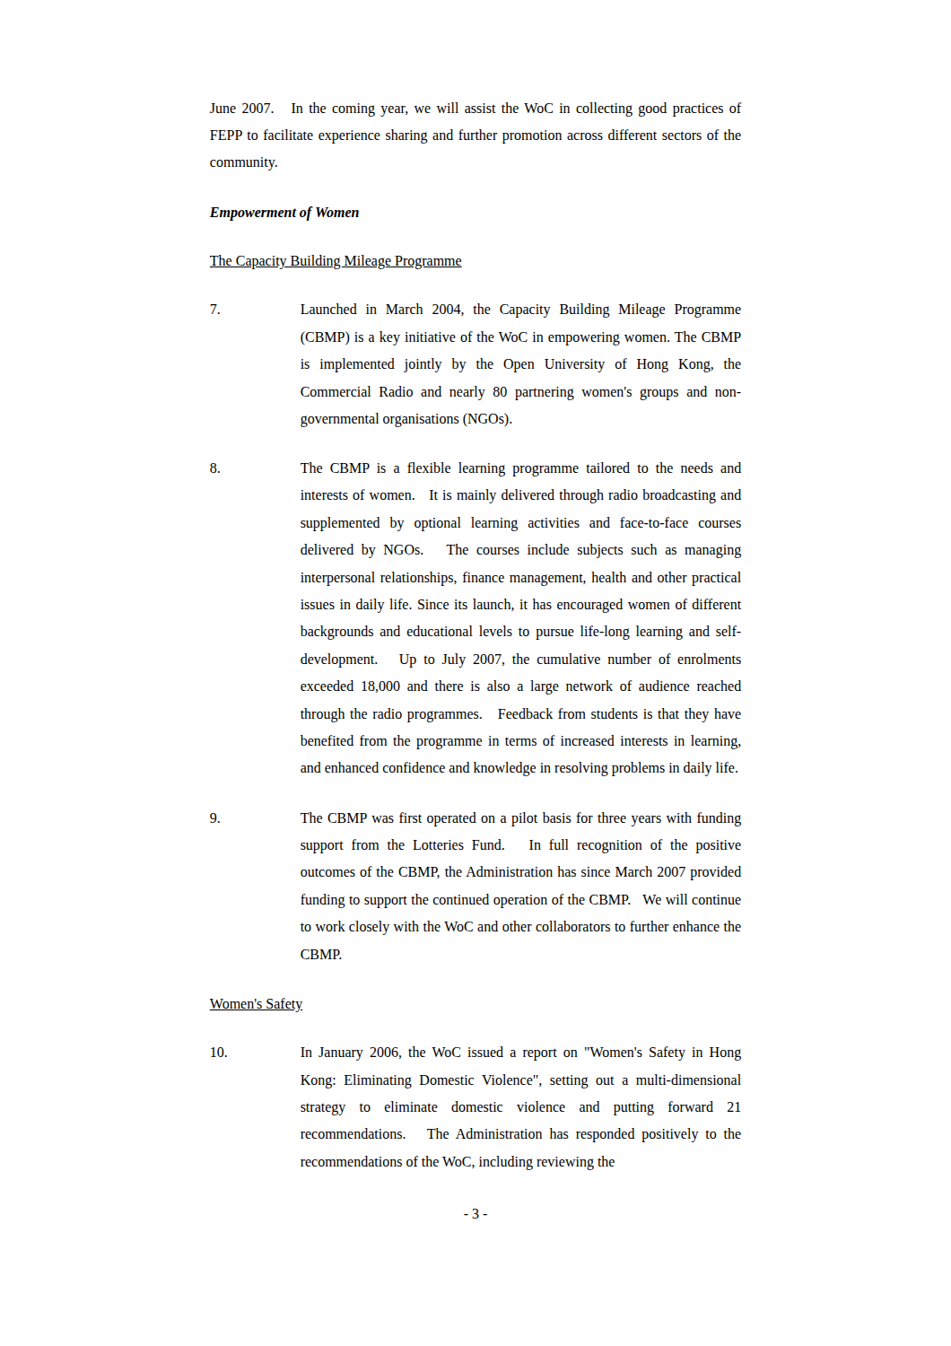June 2007. In the coming year, we will assist the WoC in collecting good practices of FEPP to facilitate experience sharing and further promotion across different sectors of the community.
Empowerment of Women
The Capacity Building Mileage Programme
7.
Launched in March 2004, the Capacity Building Mileage Programme (CBMP) is a key initiative of the WoC in empowering women. The CBMP is implemented jointly by the Open University of Hong Kong, the Commercial Radio and nearly 80 partnering women's groups and non-governmental organisations (NGOs).
8.
The CBMP is a flexible learning programme tailored to the needs and interests of women. It is mainly delivered through radio broadcasting and supplemented by optional learning activities and face-to-face courses delivered by NGOs. The courses include subjects such as managing interpersonal relationships, finance management, health and other practical issues in daily life. Since its launch, it has encouraged women of different backgrounds and educational levels to pursue life-long learning and self-development. Up to July 2007, the cumulative number of enrolments exceeded 18,000 and there is also a large network of audience reached through the radio programmes. Feedback from students is that they have benefited from the programme in terms of increased interests in learning, and enhanced confidence and knowledge in resolving problems in daily life.
9.
The CBMP was first operated on a pilot basis for three years with funding support from the Lotteries Fund. In full recognition of the positive outcomes of the CBMP, the Administration has since March 2007 provided funding to support the continued operation of the CBMP. We will continue to work closely with the WoC and other collaborators to further enhance the CBMP.
Women's Safety
10.
In January 2006, the WoC issued a report on "Women's Safety in Hong Kong: Eliminating Domestic Violence", setting out a multi-dimensional strategy to eliminate domestic violence and putting forward 21 recommendations. The Administration has responded positively to the recommendations of the WoC, including reviewing the
- 3 -